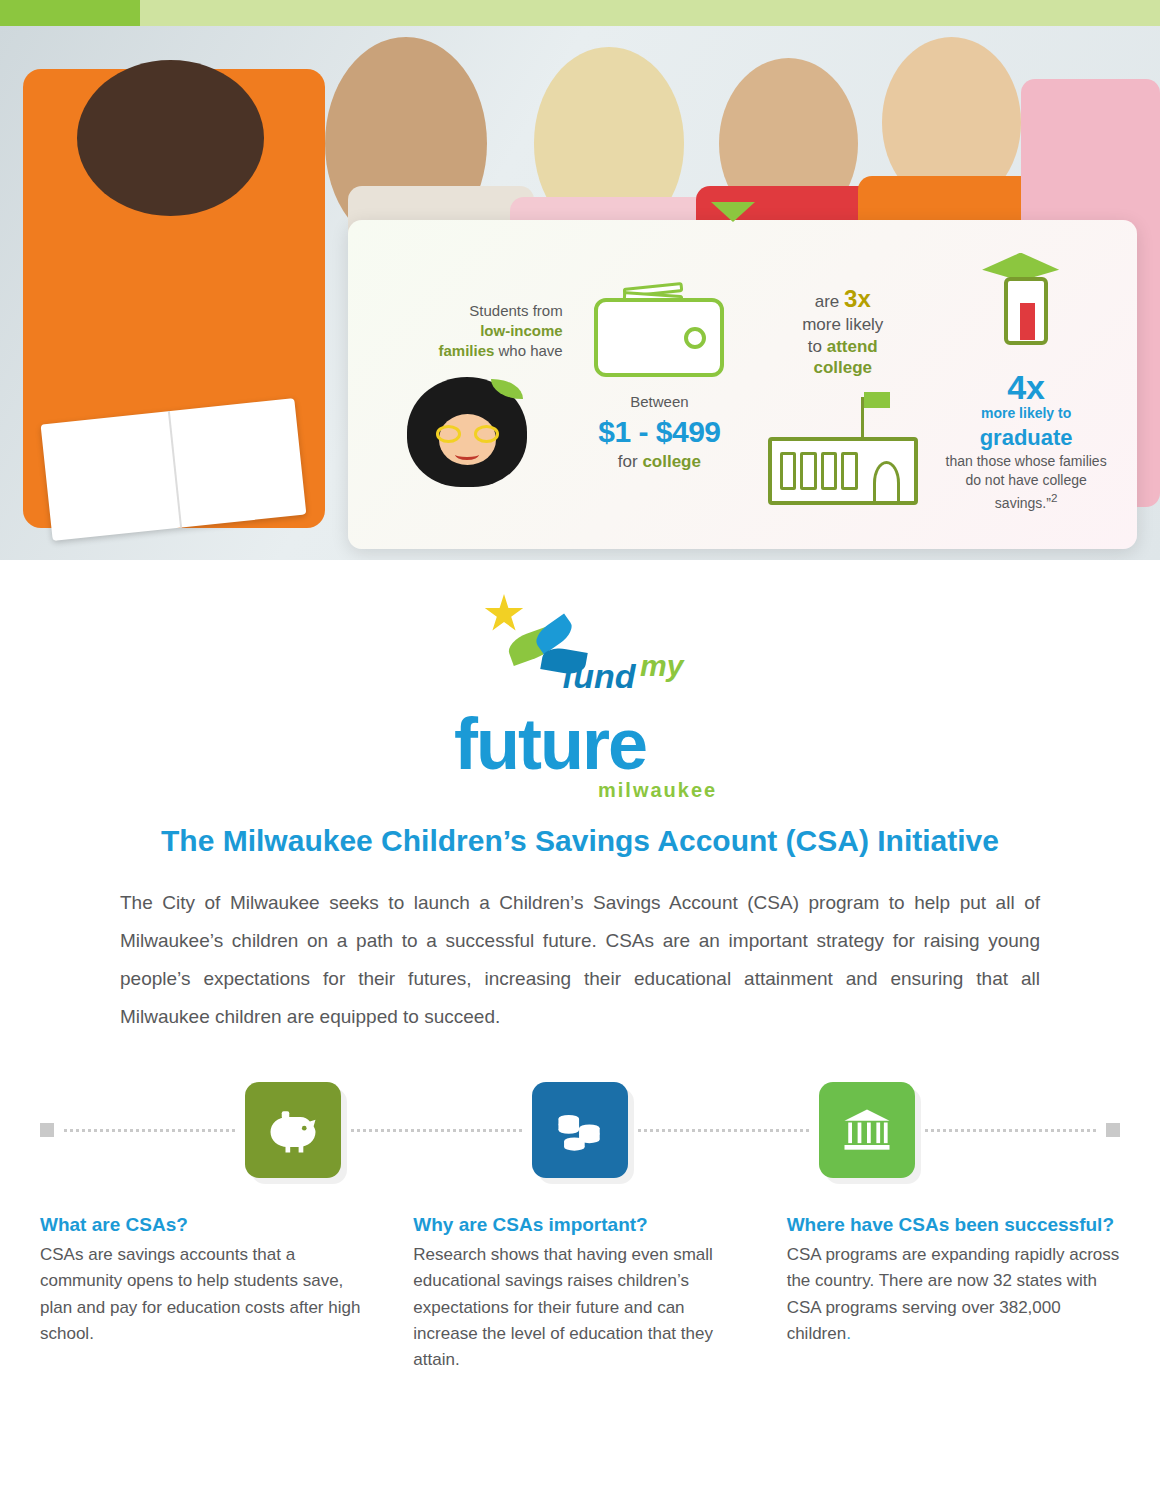Students from
low-income
families who have
Between $1 - $499 for college
are 3x
more likely
to attend
college
4x more likely to graduate than those whose families do not have college savings.”2
fund my future milwaukee
The Milwaukee Children’s Savings Account (CSA) Initiative
The City of Milwaukee seeks to launch a Children’s Savings Account (CSA) program to help put all of Milwaukee’s children on a path to a successful future. CSAs are an important strategy for raising young people’s expectations for their futures, increasing their educational attainment and ensuring that all Milwaukee children are equipped to succeed.
What are CSAs?
CSAs are savings accounts that a community opens to help students save, plan and pay for education costs after high school.
Why are CSAs important?
Research shows that having even small educational savings raises children’s expectations for their future and can increase the level of education that they attain.
Where have CSAs been successful?
CSA programs are expanding rapidly across the country. There are now 32 states with CSA programs serving over 382,000 children.